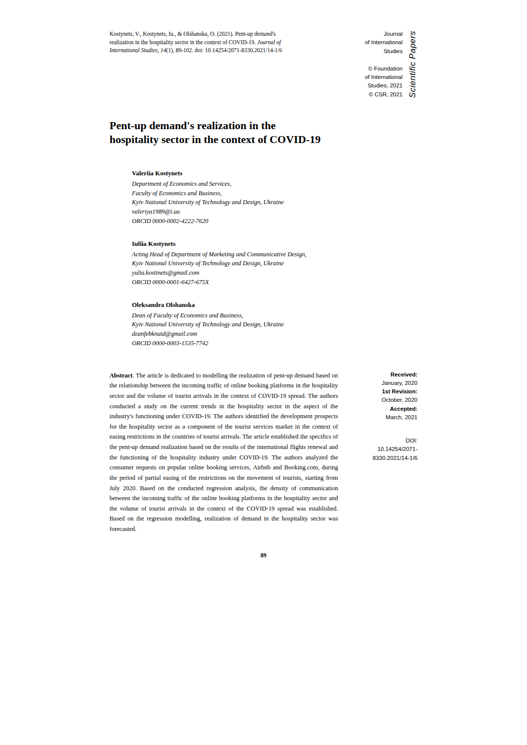Kostynets, V., Kostynets, Iu., & Olshanska, O. (2021). Pent-up demand's realization in the hospitality sector in the context of COVID-19. Journal of International Studies, 14(1), 89-102. doi: 10.14254/2071-8330.2021/14-1/6
Journal
of International
Studies
© Foundation
of International
Studies, 2021
© CSR, 2021
Scientific Papers
Pent-up demand's realization in the hospitality sector in the context of COVID-19
Valeriia Kostynets
Department of Economics and Services,
Faculty of Economics and Business,
Kyiv National University of Technology and Design, Ukraine
valeriya1989@i.ua
ORCID 0000-0002-4222-7620
Iuliia Kostynets
Acting Head of Department of Marketing and Communicative Design,
Kyiv National University of Technology and Design, Ukraine
yulia.kostinets@gmail.com
ORCID 0000-0001-6427-675X
Oleksandra Olshanska
Dean of Faculty of Economics and Business,
Kyiv National University of Technology and Design, Ukraine
deanfebknutd@gmail.com
ORCID 0000-0003-1535-7742
Abstract. The article is dedicated to modelling the realization of pent-up demand based on the relationship between the incoming traffic of online booking platforms in the hospitality sector and the volume of tourist arrivals in the context of COVID-19 spread. The authors conducted a study on the current trends in the hospitality sector in the aspect of the industry's functioning under COVID-19. The authors identified the development prospects for the hospitality sector as a component of the tourist services market in the context of easing restrictions in the countries of tourist arrivals. The article established the specifics of the pent-up demand realization based on the results of the international flights renewal and the functioning of the hospitality industry under COVID-19. The authors analyzed the consumer requests on popular online booking services, Airbnb and Booking.com, during the period of partial easing of the restrictions on the movement of tourists, starting from July 2020. Based on the conducted regression analysis, the density of communication between the incoming traffic of the online booking platforms in the hospitality sector and the volume of tourist arrivals in the context of the COVID-19 spread was established. Based on the regression modelling, realization of demand in the hospitality sector was forecasted.
Received:
January, 2020
1st Revision:
October, 2020
Accepted:
March, 2021
DOI:
10.14254/2071-
8330.2021/14-1/6
89